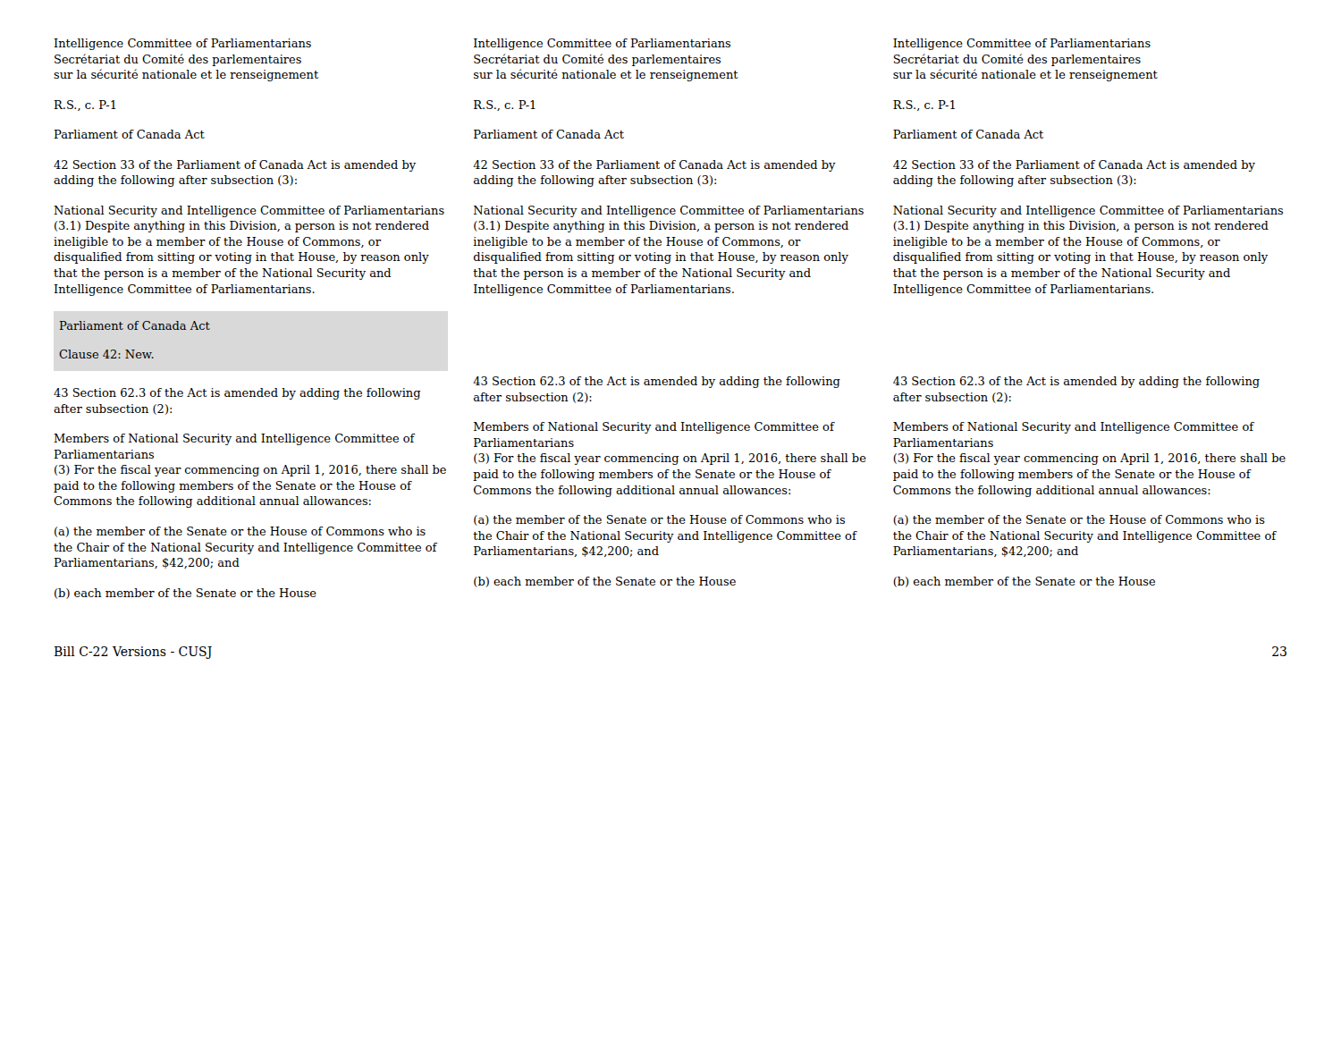Intelligence Committee of Parliamentarians
Secrétariat du Comité des parlementaires
sur la sécurité nationale et le renseignement
R.S., c. P-1
Parliament of Canada Act
42 Section 33 of the Parliament of Canada Act is amended by adding the following after subsection (3):
National Security and Intelligence Committee of Parliamentarians
(3.1) Despite anything in this Division, a person is not rendered ineligible to be a member of the House of Commons, or disqualified from sitting or voting in that House, by reason only that the person is a member of the National Security and Intelligence Committee of Parliamentarians.
Parliament of Canada Act
Clause 42: New.
43 Section 62.3 of the Act is amended by adding the following after subsection (2):
Members of National Security and Intelligence Committee of Parliamentarians
(3) For the fiscal year commencing on April 1, 2016, there shall be paid to the following members of the Senate or the House of Commons the following additional annual allowances:
(a) the member of the Senate or the House of Commons who is the Chair of the National Security and Intelligence Committee of Parliamentarians, $42,200; and
(b) each member of the Senate or the House
Intelligence Committee of Parliamentarians
Secrétariat du Comité des parlementaires
sur la sécurité nationale et le renseignement
R.S., c. P-1
Parliament of Canada Act
42 Section 33 of the Parliament of Canada Act is amended by adding the following after subsection (3):
National Security and Intelligence Committee of Parliamentarians
(3.1) Despite anything in this Division, a person is not rendered ineligible to be a member of the House of Commons, or disqualified from sitting or voting in that House, by reason only that the person is a member of the National Security and Intelligence Committee of Parliamentarians.
43 Section 62.3 of the Act is amended by adding the following after subsection (2):
Members of National Security and Intelligence Committee of Parliamentarians
(3) For the fiscal year commencing on April 1, 2016, there shall be paid to the following members of the Senate or the House of Commons the following additional annual allowances:
(a) the member of the Senate or the House of Commons who is the Chair of the National Security and Intelligence Committee of Parliamentarians, $42,200; and
(b) each member of the Senate or the House
Intelligence Committee of Parliamentarians
Secrétariat du Comité des parlementaires
sur la sécurité nationale et le renseignement
R.S., c. P-1
Parliament of Canada Act
42 Section 33 of the Parliament of Canada Act is amended by adding the following after subsection (3):
National Security and Intelligence Committee of Parliamentarians
(3.1) Despite anything in this Division, a person is not rendered ineligible to be a member of the House of Commons, or disqualified from sitting or voting in that House, by reason only that the person is a member of the National Security and Intelligence Committee of Parliamentarians.
43 Section 62.3 of the Act is amended by adding the following after subsection (2):
Members of National Security and Intelligence Committee of Parliamentarians
(3) For the fiscal year commencing on April 1, 2016, there shall be paid to the following members of the Senate or the House of Commons the following additional annual allowances:
(a) the member of the Senate or the House of Commons who is the Chair of the National Security and Intelligence Committee of Parliamentarians, $42,200; and
(b) each member of the Senate or the House
Bill C-22 Versions - CUSJ
23